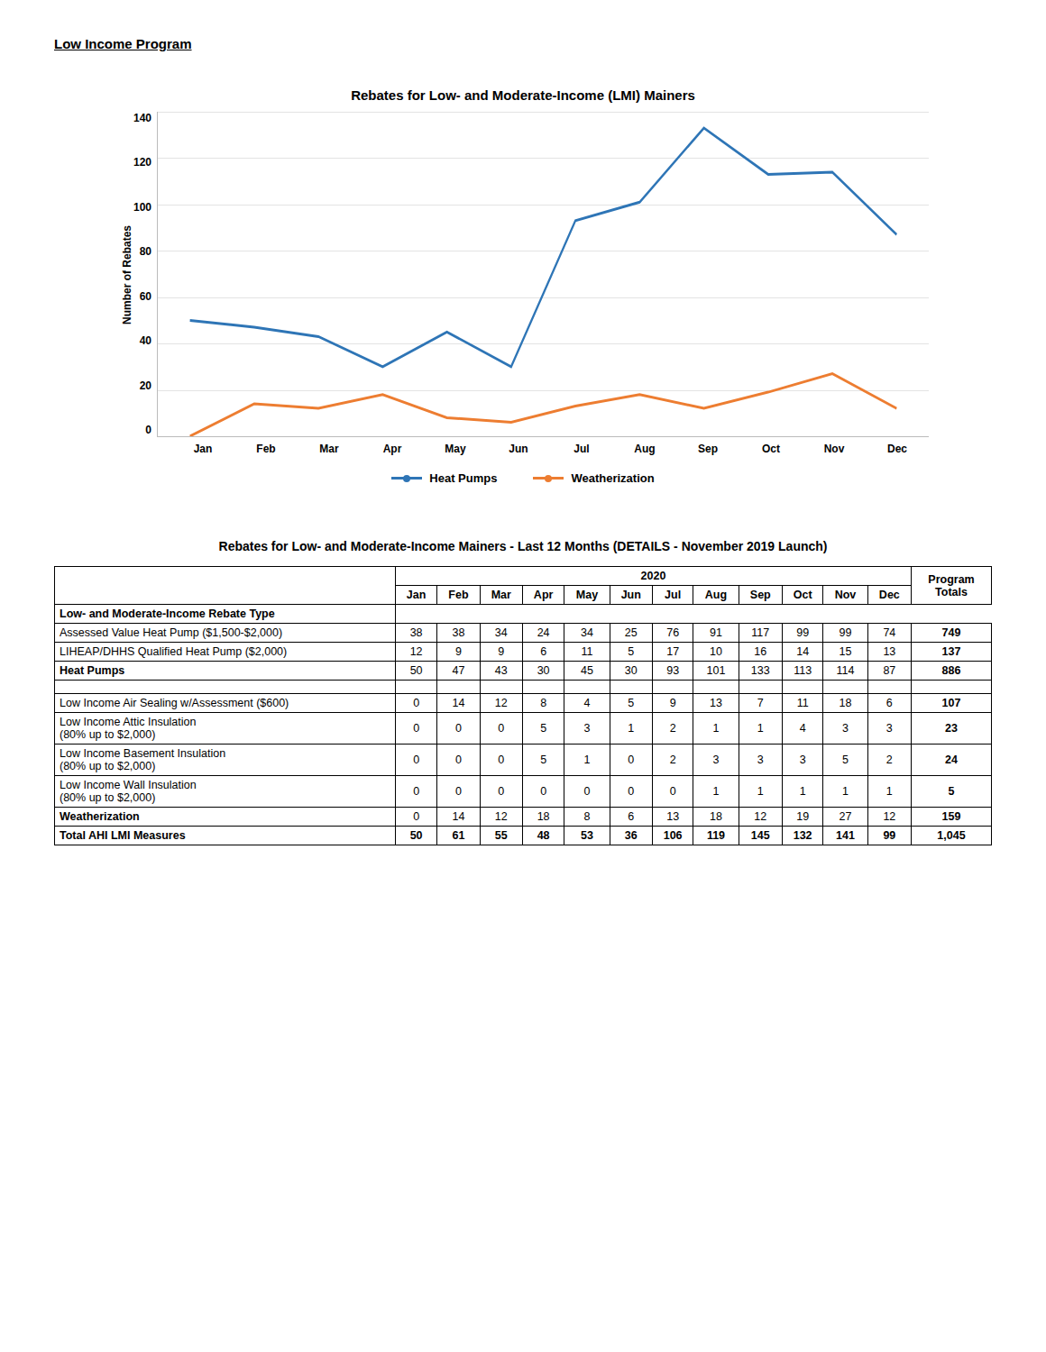Low Income Program
Rebates for Low- and Moderate-Income (LMI) Mainers
Number of Rebates
140
120
100
80
60
40
20
0
Jan Feb Mar Apr May Jun Jul Aug Sep Oct Nov Dec
Heat Pumps
Weatherization
Rebates for Low- and Moderate-Income Mainers - Last 12 Months (DETAILS - November 2019 Launch)
| | 2020 | Program Totals |
| --- | --- | --- |
| Jan | Feb | Mar | Apr | May | Jun | Jul | Aug | Sep | Oct | Nov | Dec |
| Low- and Moderate-Income Rebate Type | | |
| Assessed Value Heat Pump ($1,500-$2,000) | 38 | 38 | 34 | 24 | 34 | 25 | 76 | 91 | 117 | 99 | 99 | 74 | 749 |
| LIHEAP/DHHS Qualified Heat Pump ($2,000) | 12 | 9 | 9 | 6 | 11 | 5 | 17 | 10 | 16 | 14 | 15 | 13 | 137 |
| Heat Pumps | 50 | 47 | 43 | 30 | 45 | 30 | 93 | 101 | 133 | 113 | 114 | 87 | 886 |
| Low Income Air Sealing w/Assessment ($600) | 0 | 14 | 12 | 8 | 4 | 5 | 9 | 13 | 7 | 11 | 18 | 6 | 107 |
| Low Income Attic Insulation (80% up to $2,000) | 0 | 0 | 0 | 5 | 3 | 1 | 2 | 1 | 1 | 4 | 3 | 3 | 23 |
| Low Income Basement Insulation (80% up to $2,000) | 0 | 0 | 0 | 5 | 1 | 0 | 2 | 3 | 3 | 3 | 5 | 2 | 24 |
| Low Income Wall Insulation (80% up to $2,000) | 0 | 0 | 0 | 0 | 0 | 0 | 0 | 1 | 1 | 1 | 1 | 1 | 5 |
| Weatherization | 0 | 14 | 12 | 18 | 8 | 6 | 13 | 18 | 12 | 19 | 27 | 12 | 159 |
| Total AHI LMI Measures | 50 | 61 | 55 | 48 | 53 | 36 | 106 | 119 | 145 | 132 | 141 | 99 | 1,045 |